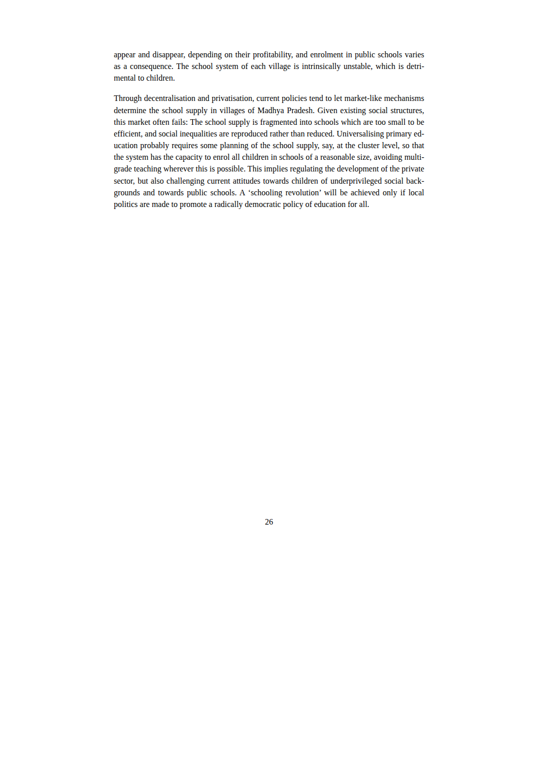appear and disappear, depending on their profitability, and enrolment in public schools varies as a consequence. The school system of each village is intrinsically unstable, which is detrimental to children.
Through decentralisation and privatisation, current policies tend to let market-like mechanisms determine the school supply in villages of Madhya Pradesh. Given existing social structures, this market often fails: The school supply is fragmented into schools which are too small to be efficient, and social inequalities are reproduced rather than reduced. Universalising primary education probably requires some planning of the school supply, say, at the cluster level, so that the system has the capacity to enrol all children in schools of a reasonable size, avoiding multi-grade teaching wherever this is possible. This implies regulating the development of the private sector, but also challenging current attitudes towards children of underprivileged social backgrounds and towards public schools. A ‘schooling revolution’ will be achieved only if local politics are made to promote a radically democratic policy of education for all.
26